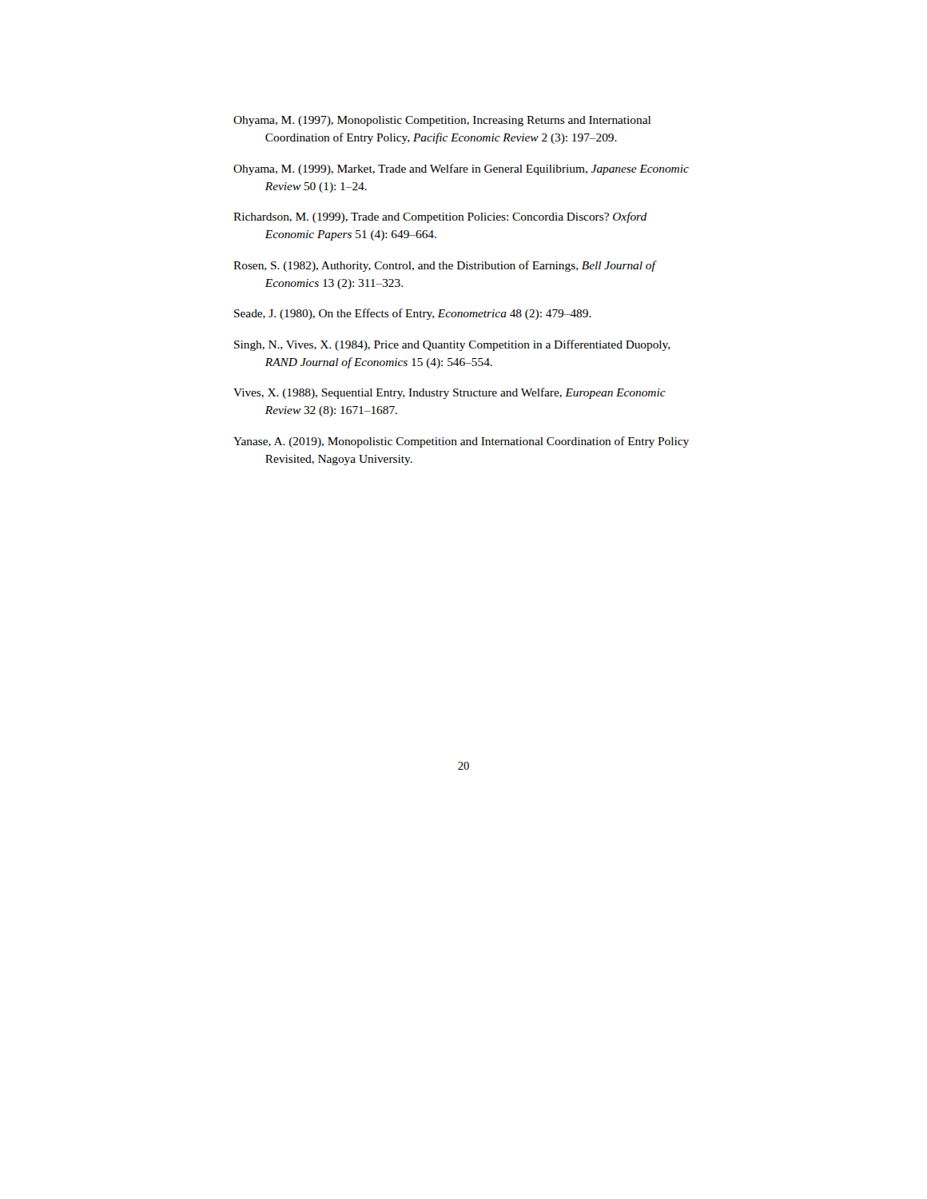Ohyama, M. (1997), Monopolistic Competition, Increasing Returns and International Coordination of Entry Policy, Pacific Economic Review 2 (3): 197–209.
Ohyama, M. (1999), Market, Trade and Welfare in General Equilibrium, Japanese Economic Review 50 (1): 1–24.
Richardson, M. (1999), Trade and Competition Policies: Concordia Discors? Oxford Economic Papers 51 (4): 649–664.
Rosen, S. (1982), Authority, Control, and the Distribution of Earnings, Bell Journal of Economics 13 (2): 311–323.
Seade, J. (1980), On the Effects of Entry, Econometrica 48 (2): 479–489.
Singh, N., Vives, X. (1984), Price and Quantity Competition in a Differentiated Duopoly, RAND Journal of Economics 15 (4): 546–554.
Vives, X. (1988), Sequential Entry, Industry Structure and Welfare, European Economic Review 32 (8): 1671–1687.
Yanase, A. (2019), Monopolistic Competition and International Coordination of Entry Policy Revisited, Nagoya University.
20